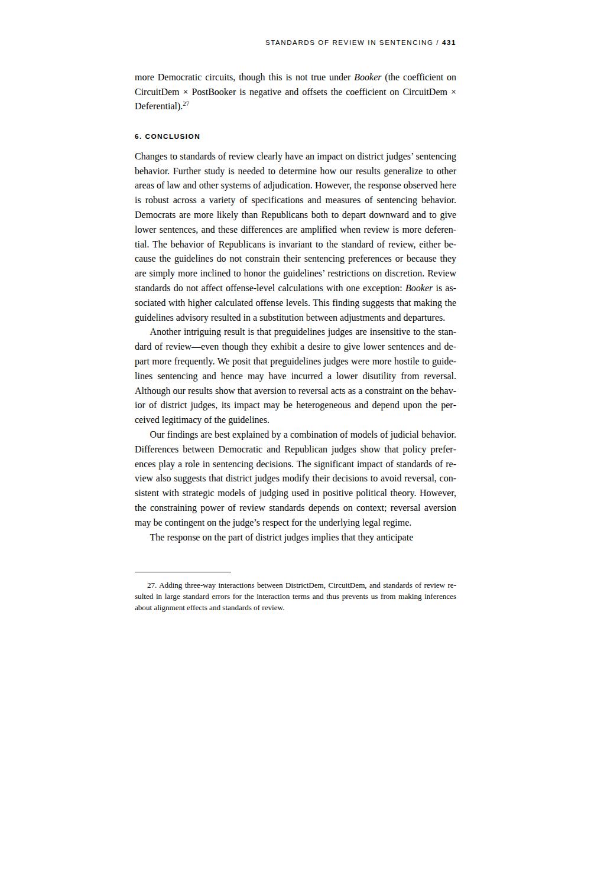Standards of Review in Sentencing / 431
more Democratic circuits, though this is not true under Booker (the coefficient on CircuitDem × PostBooker is negative and offsets the coefficient on CircuitDem × Deferential).27
6. Conclusion
Changes to standards of review clearly have an impact on district judges’ sentencing behavior. Further study is needed to determine how our results generalize to other areas of law and other systems of adjudication. However, the response observed here is robust across a variety of specifications and measures of sentencing behavior. Democrats are more likely than Republicans both to depart downward and to give lower sentences, and these differences are amplified when review is more deferential. The behavior of Republicans is invariant to the standard of review, either because the guidelines do not constrain their sentencing preferences or because they are simply more inclined to honor the guidelines’ restrictions on discretion. Review standards do not affect offense-level calculations with one exception: Booker is associated with higher calculated offense levels. This finding suggests that making the guidelines advisory resulted in a substitution between adjustments and departures.
Another intriguing result is that preguidelines judges are insensitive to the standard of review—even though they exhibit a desire to give lower sentences and depart more frequently. We posit that preguidelines judges were more hostile to guidelines sentencing and hence may have incurred a lower disutility from reversal. Although our results show that aversion to reversal acts as a constraint on the behavior of district judges, its impact may be heterogeneous and depend upon the perceived legitimacy of the guidelines.
Our findings are best explained by a combination of models of judicial behavior. Differences between Democratic and Republican judges show that policy preferences play a role in sentencing decisions. The significant impact of standards of review also suggests that district judges modify their decisions to avoid reversal, consistent with strategic models of judging used in positive political theory. However, the constraining power of review standards depends on context; reversal aversion may be contingent on the judge’s respect for the underlying legal regime.
The response on the part of district judges implies that they anticipate
27. Adding three-way interactions between DistrictDem, CircuitDem, and standards of review resulted in large standard errors for the interaction terms and thus prevents us from making inferences about alignment effects and standards of review.